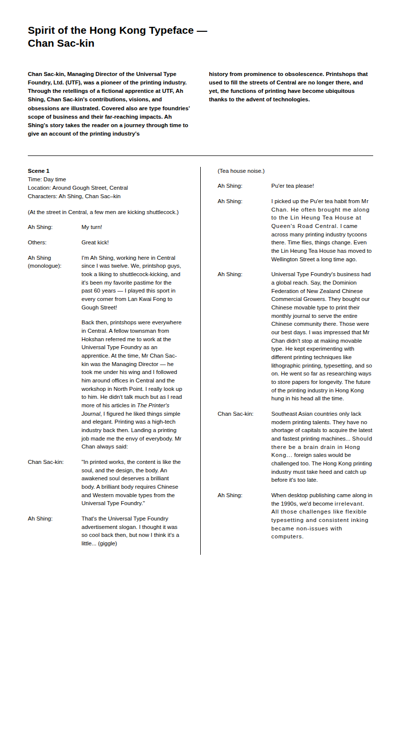Spirit of the Hong Kong Typeface —
Chan Sac-kin
Chan Sac-kin, Managing Director of the Universal Type Foundry, Ltd. (UTF), was a pioneer of the printing industry. Through the retellings of a fictional apprentice at UTF, Ah Shing, Chan Sac-kin's contributions, visions, and obsessions are illustrated. Covered also are type foundries' scope of business and their far-reaching impacts. Ah Shing's story takes the reader on a journey through time to give an account of the printing industry's
history from prominence to obsolescence. Printshops that used to fill the streets of Central are no longer there, and yet, the functions of printing have become ubiquitous thanks to the advent of technologies.
Scene 1
Time: Day time
Location: Around Gough Street, Central
Characters: Ah Shing, Chan Sac–kin
(At the street in Central, a few men are kicking shuttlecock.)
Ah Shing:
My turn!
Others:
Great kick!
Ah Shing
(monologue):
I'm Ah Shing, working here in Central since I was twelve. We, printshop guys, took a liking to shuttlecock-kicking, and it's been my favorite pastime for the past 60 years — I played this sport in every corner from Lan Kwai Fong to Gough Street!
Back then, printshops were everywhere in Central. A fellow townsman from Hokshan referred me to work at the Universal Type Foundry as an apprentice. At the time, Mr Chan Sac-kin was the Managing Director — he took me under his wing and I followed him around offices in Central and the workshop in North Point. I really look up to him. He didn't talk much but as I read more of his articles in The Printer's Journal, I figured he liked things simple and elegant. Printing was a high-tech industry back then. Landing a printing job made me the envy of everybody. Mr Chan always said:
Chan Sac-kin:
"In printed works, the content is like the soul, and the design, the body. An awakened soul deserves a brilliant body. A brilliant body requires Chinese and Western movable types from the Universal Type Foundry."
Ah Shing:
That's the Universal Type Foundry advertisement slogan. I thought it was so cool back then, but now I think it's a little... (giggle)
(Tea house noise.)
Ah Shing:
Pu'er tea please!
Ah Shing:
I picked up the Pu'er tea habit from Mr Chan. He often brought me along to the Lin Heung Tea House at Queen's Road Central. I came across many printing industry tycoons there. Time flies, things change. Even the Lin Heung Tea House has moved to Wellington Street a long time ago.
Ah Shing:
Universal Type Foundry's business had a global reach. Say, the Dominion Federation of New Zealand Chinese Commercial Growers. They bought our Chinese movable type to print their monthly journal to serve the entire Chinese community there. Those were our best days. I was impressed that Mr Chan didn't stop at making movable type. He kept experimenting with different printing techniques like lithographic printing, typesetting, and so on. He went so far as researching ways to store papers for longevity. The future of the printing industry in Hong Kong hung in his head all the time.
Chan Sac-kin:
Southeast Asian countries only lack modern printing talents. They have no shortage of capitals to acquire the latest and fastest printing machines... Should there be a brain drain in Hong Kong... foreign sales would be challenged too. The Hong Kong printing industry must take heed and catch up before it's too late.
Ah Shing:
When desktop publishing came along in the 1990s, we'd become irrelevant. All those challenges like flexible typesetting and consistent inking became non-issues with computers.